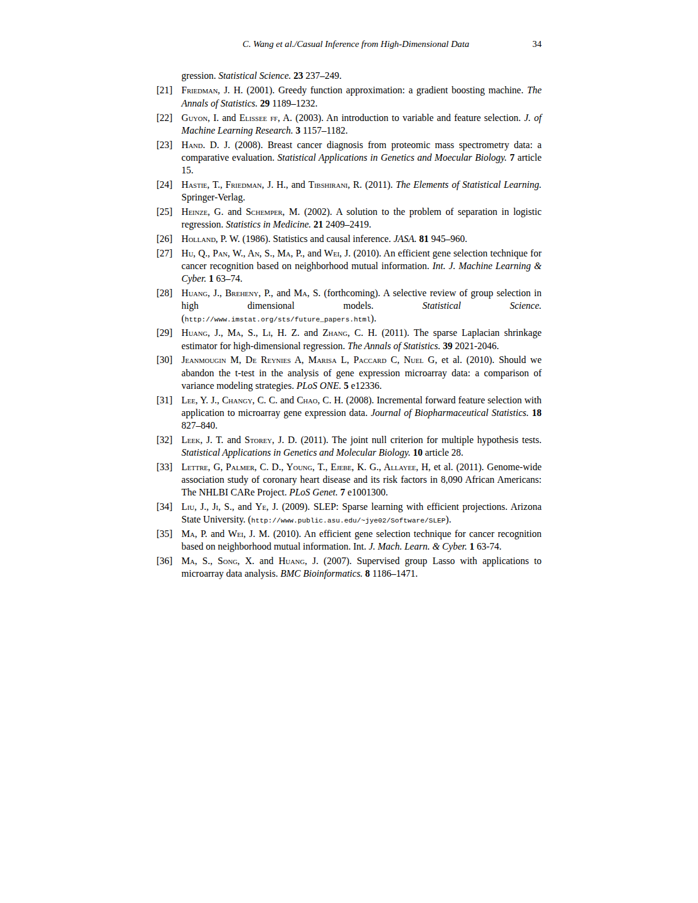C. Wang et al./Casual Inference from High-Dimensional Data 34
gression. Statistical Science. 23 237–249.
[21] Friedman, J. H. (2001). Greedy function approximation: a gradient boosting machine. The Annals of Statistics. 29 1189–1232.
[22] Guyon, I. and Elissee ff, A. (2003). An introduction to variable and feature selection. J. of Machine Learning Research. 3 1157–1182.
[23] Hand. D. J. (2008). Breast cancer diagnosis from proteomic mass spectrometry data: a comparative evaluation. Statistical Applications in Genetics and Moecular Biology. 7 article 15.
[24] Hastie, T., Friedman, J. H., and Tibshirani, R. (2011). The Elements of Statistical Learning. Springer-Verlag.
[25] Heinze, G. and Schemper, M. (2002). A solution to the problem of separation in logistic regression. Statistics in Medicine. 21 2409–2419.
[26] Holland, P. W. (1986). Statistics and causal inference. JASA. 81 945–960.
[27] Hu, Q., Pan, W., An, S., Ma, P., and Wei, J. (2010). An efficient gene selection technique for cancer recognition based on neighborhood mutual information. Int. J. Machine Learning & Cyber. 1 63–74.
[28] Huang, J., Breheny, P., and Ma, S. (forthcoming). A selective review of group selection in high dimensional models. Statistical Science. (http://www.imstat.org/sts/future_papers.html).
[29] Huang, J., Ma, S., Li, H. Z. and Zhang, C. H. (2011). The sparse Laplacian shrinkage estimator for high-dimensional regression. The Annals of Statistics. 39 2021-2046.
[30] Jeanmougin M, De Reynies A, Marisa L, Paccard C, Nuel G, et al. (2010). Should we abandon the t-test in the analysis of gene expression microarray data: a comparison of variance modeling strategies. PLoS ONE. 5 e12336.
[31] Lee, Y. J., Changy, C. C. and Chao, C. H. (2008). Incremental forward feature selection with application to microarray gene expression data. Journal of Biopharmaceutical Statistics. 18 827–840.
[32] Leek, J. T. and Storey, J. D. (2011). The joint null criterion for multiple hypothesis tests. Statistical Applications in Genetics and Molecular Biology. 10 article 28.
[33] Lettre, G, Palmer, C. D., Young, T., Ejebe, K. G., Allayee, H, et al. (2011). Genome-wide association study of coronary heart disease and its risk factors in 8,090 African Americans: The NHLBI CARe Project. PLoS Genet. 7 e1001300.
[34] Liu, J., Ji, S., and Ye, J. (2009). SLEP: Sparse learning with efficient projections. Arizona State University. (http://www.public.asu.edu/~jye02/Software/SLEP).
[35] Ma, P. and Wei, J. M. (2010). An efficient gene selection technique for cancer recognition based on neighborhood mutual information. Int. J. Mach. Learn. & Cyber. 1 63-74.
[36] Ma, S., Song, X. and Huang, J. (2007). Supervised group Lasso with applications to microarray data analysis. BMC Bioinformatics. 8 1186–1471.